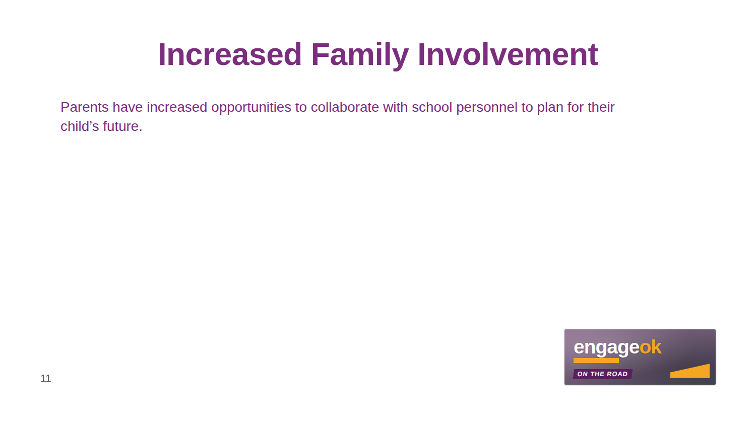Increased Family Involvement
Parents have increased opportunities to collaborate with school personnel to plan for their child’s future.
11
engageok ON THE ROAD